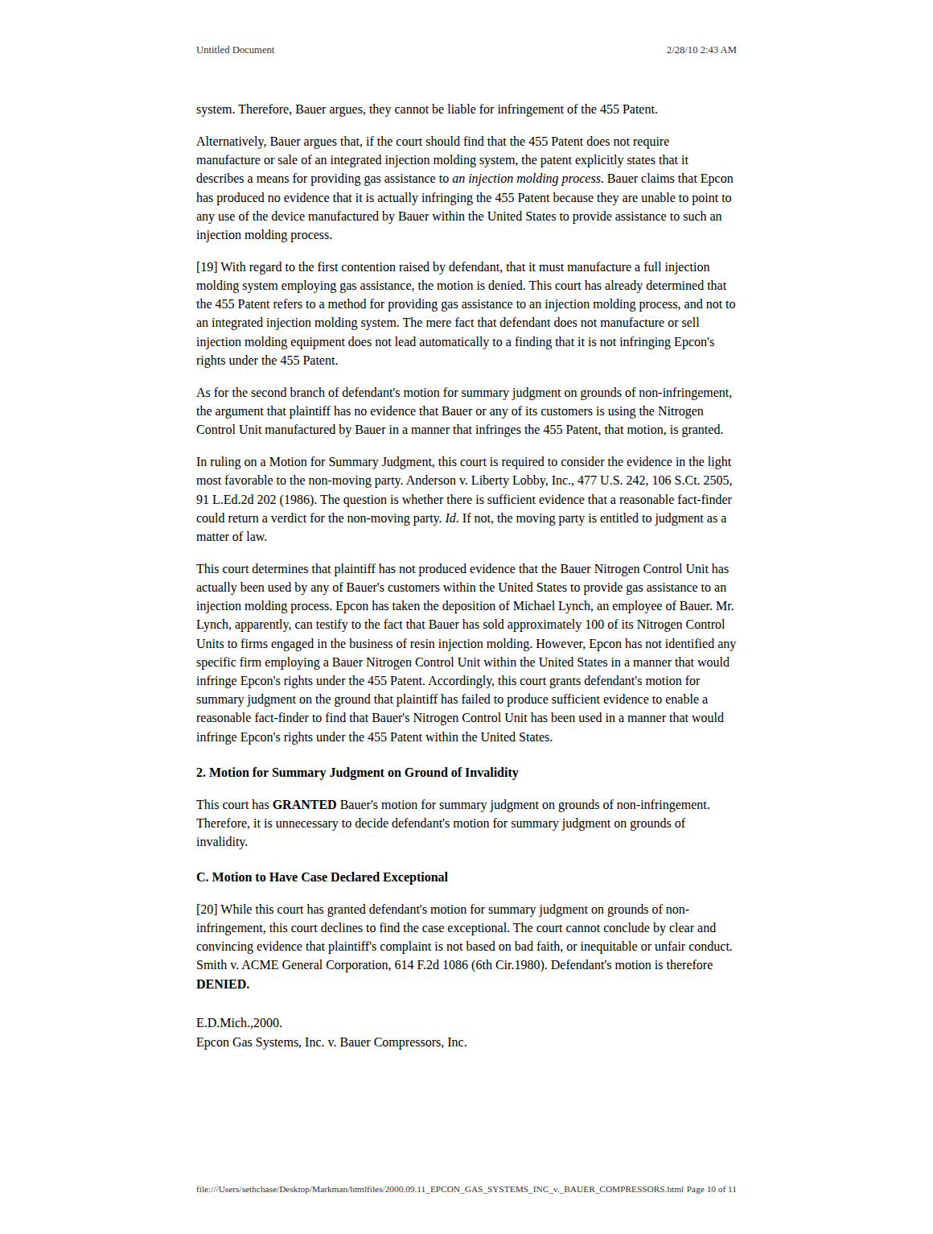Untitled Document 2/28/10 2:43 AM
system. Therefore, Bauer argues, they cannot be liable for infringement of the 455 Patent.
Alternatively, Bauer argues that, if the court should find that the 455 Patent does not require manufacture or sale of an integrated injection molding system, the patent explicitly states that it describes a means for providing gas assistance to an injection molding process. Bauer claims that Epcon has produced no evidence that it is actually infringing the 455 Patent because they are unable to point to any use of the device manufactured by Bauer within the United States to provide assistance to such an injection molding process.
[19] With regard to the first contention raised by defendant, that it must manufacture a full injection molding system employing gas assistance, the motion is denied. This court has already determined that the 455 Patent refers to a method for providing gas assistance to an injection molding process, and not to an integrated injection molding system. The mere fact that defendant does not manufacture or sell injection molding equipment does not lead automatically to a finding that it is not infringing Epcon's rights under the 455 Patent.
As for the second branch of defendant's motion for summary judgment on grounds of non-infringement, the argument that plaintiff has no evidence that Bauer or any of its customers is using the Nitrogen Control Unit manufactured by Bauer in a manner that infringes the 455 Patent, that motion, is granted.
In ruling on a Motion for Summary Judgment, this court is required to consider the evidence in the light most favorable to the non-moving party. Anderson v. Liberty Lobby, Inc., 477 U.S. 242, 106 S.Ct. 2505, 91 L.Ed.2d 202 (1986). The question is whether there is sufficient evidence that a reasonable fact-finder could return a verdict for the non-moving party. Id. If not, the moving party is entitled to judgment as a matter of law.
This court determines that plaintiff has not produced evidence that the Bauer Nitrogen Control Unit has actually been used by any of Bauer's customers within the United States to provide gas assistance to an injection molding process. Epcon has taken the deposition of Michael Lynch, an employee of Bauer. Mr. Lynch, apparently, can testify to the fact that Bauer has sold approximately 100 of its Nitrogen Control Units to firms engaged in the business of resin injection molding. However, Epcon has not identified any specific firm employing a Bauer Nitrogen Control Unit within the United States in a manner that would infringe Epcon's rights under the 455 Patent. Accordingly, this court grants defendant's motion for summary judgment on the ground that plaintiff has failed to produce sufficient evidence to enable a reasonable fact-finder to find that Bauer's Nitrogen Control Unit has been used in a manner that would infringe Epcon's rights under the 455 Patent within the United States.
2. Motion for Summary Judgment on Ground of Invalidity
This court has GRANTED Bauer's motion for summary judgment on grounds of non-infringement. Therefore, it is unnecessary to decide defendant's motion for summary judgment on grounds of invalidity.
C. Motion to Have Case Declared Exceptional
[20] While this court has granted defendant's motion for summary judgment on grounds of non-infringement, this court declines to find the case exceptional. The court cannot conclude by clear and convincing evidence that plaintiff's complaint is not based on bad faith, or inequitable or unfair conduct. Smith v. ACME General Corporation, 614 F.2d 1086 (6th Cir.1980). Defendant's motion is therefore DENIED.
E.D.Mich.,2000.
Epcon Gas Systems, Inc. v. Bauer Compressors, Inc.
file:///Users/sethchase/Desktop/Markman/htmlfiles/2000.09.11_EPCON_GAS_SYSTEMS_INC_v._BAUER_COMPRESSORS.html Page 10 of 11